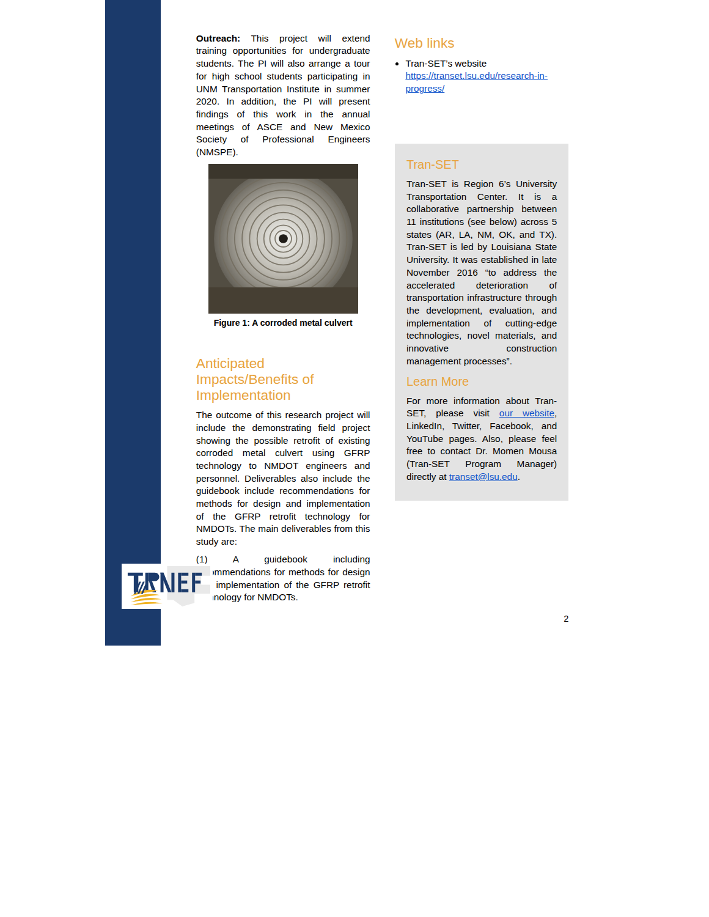Outreach: This project will extend training opportunities for undergraduate students. The PI will also arrange a tour for high school students participating in UNM Transportation Institute in summer 2020. In addition, the PI will present findings of this work in the annual meetings of ASCE and New Mexico Society of Professional Engineers (NMSPE).
Figure 1: A corroded metal culvert
Anticipated Impacts/Benefits of Implementation
The outcome of this research project will include the demonstrating field project showing the possible retrofit of existing corroded metal culvert using GFRP technology to NMDOT engineers and personnel. Deliverables also include the guidebook include recommendations for methods for design and implementation of the GFRP retrofit technology for NMDOTs. The main deliverables from this study are:
(1) A guidebook including recommendations for methods for design and implementation of the GFRP retrofit technology for NMDOTs.
Web links
Tran-SET’s website
https://transet.lsu.edu/research-in-progress/
Tran-SET
Tran-SET is Region 6’s University Transportation Center. It is a collaborative partnership between 11 institutions (see below) across 5 states (AR, LA, NM, OK, and TX). Tran-SET is led by Louisiana State University. It was established in late November 2016 “to address the accelerated deterioration of transportation infrastructure through the development, evaluation, and implementation of cutting-edge technologies, novel materials, and innovative construction management processes”.
Learn More
For more information about Tran-SET, please visit our website, LinkedIn, Twitter, Facebook, and YouTube pages. Also, please feel free to contact Dr. Momen Mousa (Tran-SET Program Manager) directly at transet@lsu.edu.
2